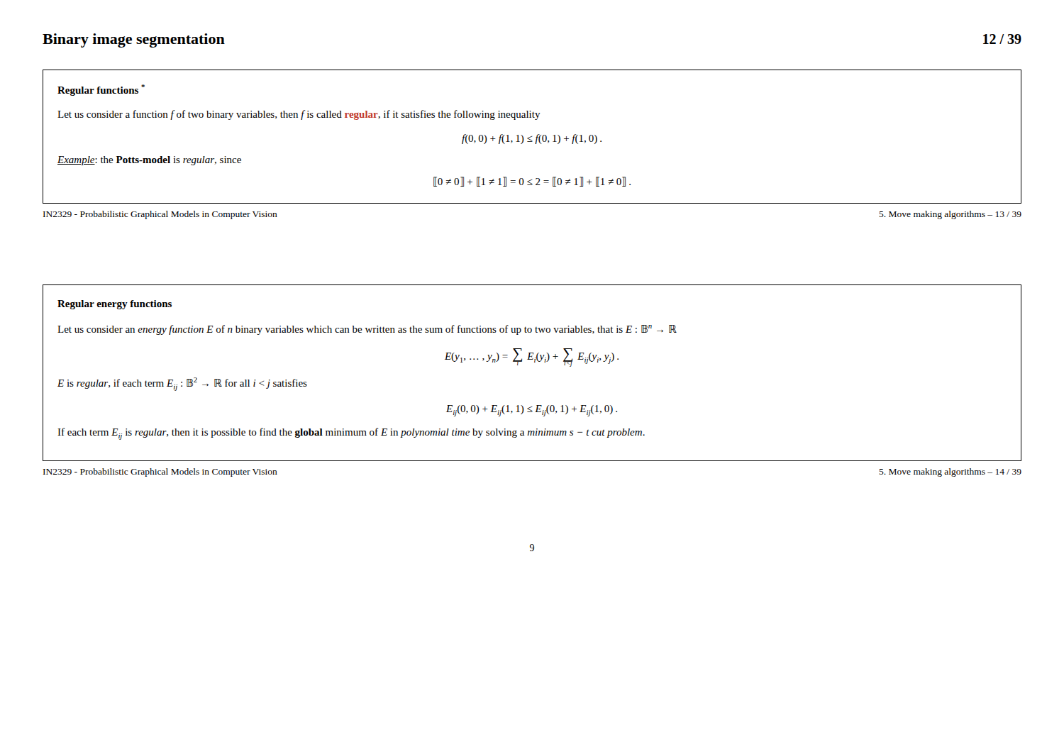Binary image segmentation 12 / 39
Regular functions *
Let us consider a function f of two binary variables, then f is called regular, if it satisfies the following inequality
f(0, 0) + f(1, 1) ≤ f(0, 1) + f(1, 0) .
Example: the Potts-model is regular, since
⟦0 ≠ 0⟧ + ⟦1 ≠ 1⟧ = 0 ≤ 2 = ⟦0 ≠ 1⟧ + ⟦1 ≠ 0⟧ .
IN2329 - Probabilistic Graphical Models in Computer Vision 5. Move making algorithms – 13 / 39
Regular energy functions
Let us consider an energy function E of n binary variables which can be written as the sum of functions of up to two variables, that is E : 𝔹n → ℝ
E(y1, … , yn) = ∑i Ei(yi) + ∑i<j Eij(yi, yj) .
E is regular, if each term Eij : 𝔹2 → ℝ for all i < j satisfies
Eij(0, 0) + Eij(1, 1) ≤ Eij(0, 1) + Eij(1, 0) .
If each term Eij is regular, then it is possible to find the global minimum of E in polynomial time by solving a minimum s − t cut problem.
IN2329 - Probabilistic Graphical Models in Computer Vision 5. Move making algorithms – 14 / 39
9